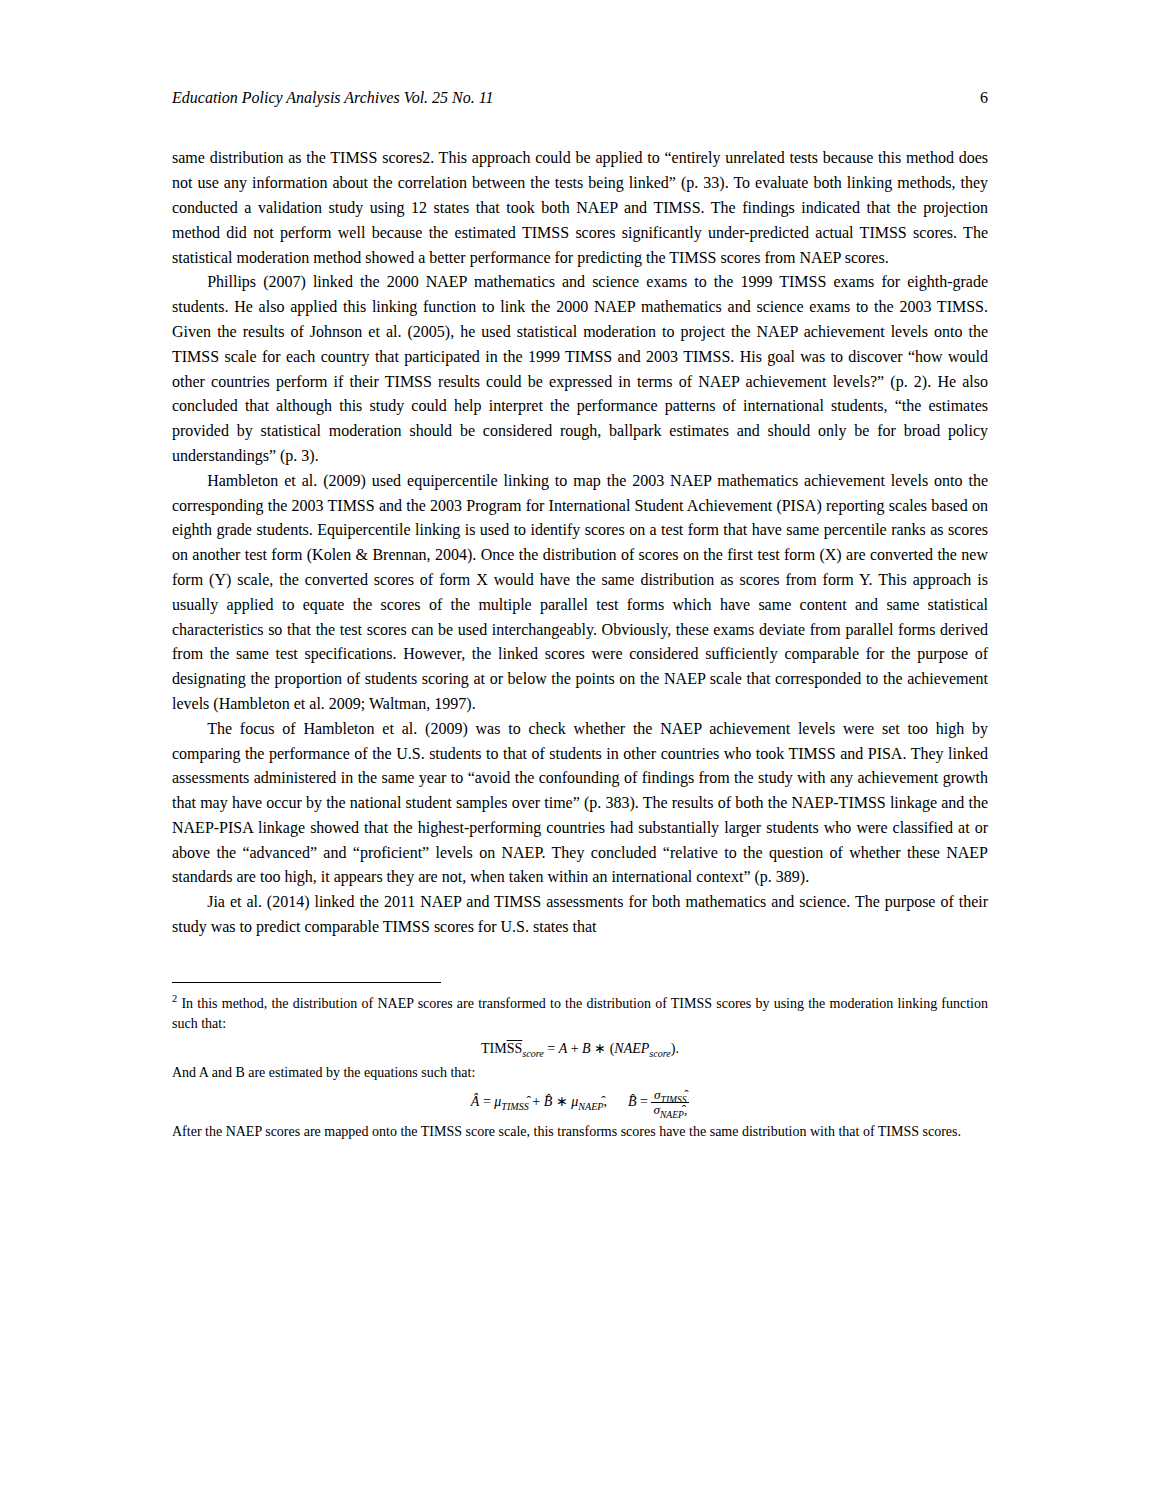Education Policy Analysis Archives Vol. 25 No. 11 6
same distribution as the TIMSS scores2. This approach could be applied to “entirely unrelated tests because this method does not use any information about the correlation between the tests being linked” (p. 33). To evaluate both linking methods, they conducted a validation study using 12 states that took both NAEP and TIMSS. The findings indicated that the projection method did not perform well because the estimated TIMSS scores significantly under-predicted actual TIMSS scores. The statistical moderation method showed a better performance for predicting the TIMSS scores from NAEP scores.
Phillips (2007) linked the 2000 NAEP mathematics and science exams to the 1999 TIMSS exams for eighth-grade students. He also applied this linking function to link the 2000 NAEP mathematics and science exams to the 2003 TIMSS. Given the results of Johnson et al. (2005), he used statistical moderation to project the NAEP achievement levels onto the TIMSS scale for each country that participated in the 1999 TIMSS and 2003 TIMSS. His goal was to discover “how would other countries perform if their TIMSS results could be expressed in terms of NAEP achievement levels?” (p. 2). He also concluded that although this study could help interpret the performance patterns of international students, “the estimates provided by statistical moderation should be considered rough, ballpark estimates and should only be for broad policy understandings” (p. 3).
Hambleton et al. (2009) used equipercentile linking to map the 2003 NAEP mathematics achievement levels onto the corresponding the 2003 TIMSS and the 2003 Program for International Student Achievement (PISA) reporting scales based on eighth grade students. Equipercentile linking is used to identify scores on a test form that have same percentile ranks as scores on another test form (Kolen & Brennan, 2004). Once the distribution of scores on the first test form (X) are converted the new form (Y) scale, the converted scores of form X would have the same distribution as scores from form Y. This approach is usually applied to equate the scores of the multiple parallel test forms which have same content and same statistical characteristics so that the test scores can be used interchangeably. Obviously, these exams deviate from parallel forms derived from the same test specifications. However, the linked scores were considered sufficiently comparable for the purpose of designating the proportion of students scoring at or below the points on the NAEP scale that corresponded to the achievement levels (Hambleton et al. 2009; Waltman, 1997).
The focus of Hambleton et al. (2009) was to check whether the NAEP achievement levels were set too high by comparing the performance of the U.S. students to that of students in other countries who took TIMSS and PISA. They linked assessments administered in the same year to “avoid the confounding of findings from the study with any achievement growth that may have occur by the national student samples over time” (p. 383). The results of both the NAEP-TIMSS linkage and the NAEP-PISA linkage showed that the highest-performing countries had substantially larger students who were classified at or above the “advanced” and “proficient” levels on NAEP. They concluded “relative to the question of whether these NAEP standards are too high, it appears they are not, when taken within an international context” (p. 389).
Jia et al. (2014) linked the 2011 NAEP and TIMSS assessments for both mathematics and science. The purpose of their study was to predict comparable TIMSS scores for U.S. states that
2 In this method, the distribution of NAEP scores are transformed to the distribution of TIMSS scores by using the moderation linking function such that:
TIMSS score = A + B ∗ (NAEP score).
And A and B are estimated by the equations such that:
Â = μTIMSŜ + B̂ ∗ μNAEP̂, B̂ = σTIMSŜ σNAEP̂,
After the NAEP scores are mapped onto the TIMSS score scale, this transforms scores have the same distribution with that of TIMSS scores.